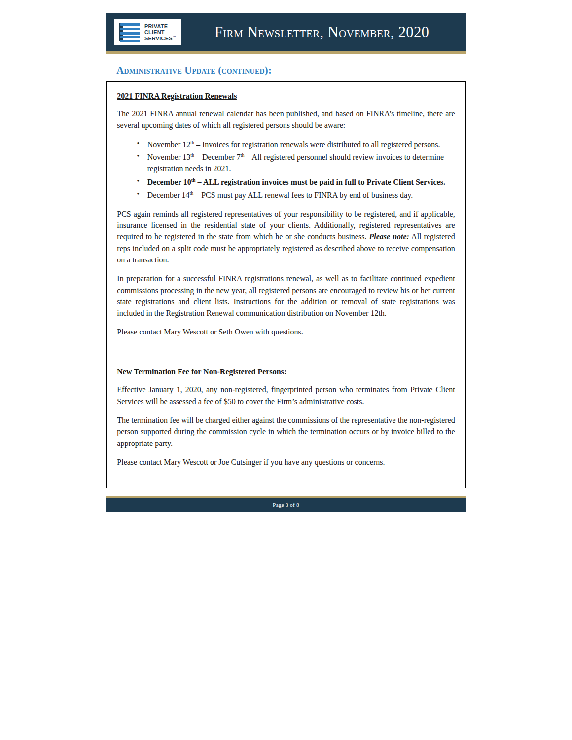Private
Client
Services™
Firm Newsletter, November, 2020
Administrative Update (continued):
2021 FINRA Registration Renewals
The 2021 FINRA annual renewal calendar has been published, and based on FINRA’s timeline, there are several upcoming dates of which all registered persons should be aware:
November 12th – Invoices for registration renewals were distributed to all registered persons.
November 13th – December 7th – All registered personnel should review invoices to determine registration needs in 2021.
December 10th – ALL registration invoices must be paid in full to Private Client Services.
December 14th – PCS must pay ALL renewal fees to FINRA by end of business day.
PCS again reminds all registered representatives of your responsibility to be registered, and if applicable, insurance licensed in the residential state of your clients. Additionally, registered representatives are required to be registered in the state from which he or she conducts business. Please note: All registered reps included on a split code must be appropriately registered as described above to receive compensation on a transaction.
In preparation for a successful FINRA registrations renewal, as well as to facilitate continued expedient commissions processing in the new year, all registered persons are encouraged to review his or her current state registrations and client lists. Instructions for the addition or removal of state registrations was included in the Registration Renewal communication distribution on November 12th.
Please contact Mary Wescott or Seth Owen with questions.
New Termination Fee for Non-Registered Persons:
Effective January 1, 2020, any non-registered, fingerprinted person who terminates from Private Client Services will be assessed a fee of $50 to cover the Firm’s administrative costs.
The termination fee will be charged either against the commissions of the representative the non-registered person supported during the commission cycle in which the termination occurs or by invoice billed to the appropriate party.
Please contact Mary Wescott or Joe Cutsinger if you have any questions or concerns.
Page 3 of 8